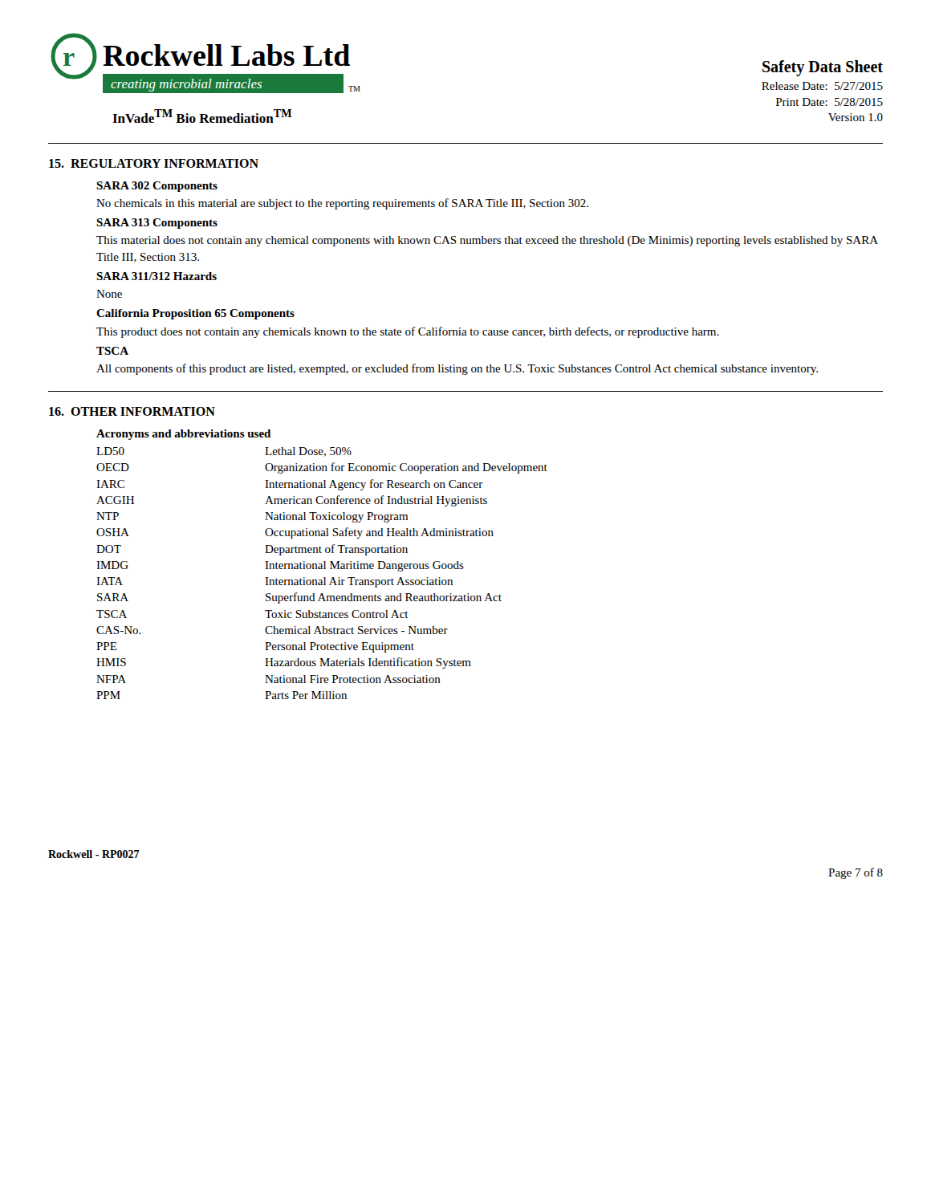r Rockwell Labs Ltd creating microbial miracles TM
InVadeTM Bio RemediationTM
Safety Data Sheet
Release Date: 5/27/2015
Print Date: 5/28/2015
Version 1.0
15. Regulatory Information
SARA 302 Components
No chemicals in this material are subject to the reporting requirements of SARA Title III, Section 302.
SARA 313 Components
This material does not contain any chemical components with known CAS numbers that exceed the threshold (De Minimis) reporting levels established by SARA Title III, Section 313.
SARA 311/312 Hazards
None
California Proposition 65 Components
This product does not contain any chemicals known to the state of California to cause cancer, birth defects, or reproductive harm.
TSCA
All components of this product are listed, exempted, or excluded from listing on the U.S. Toxic Substances Control Act chemical substance inventory.
16. Other Information
Acronyms and abbreviations used
| LD50 | Lethal Dose, 50% |
| OECD | Organization for Economic Cooperation and Development |
| IARC | International Agency for Research on Cancer |
| ACGIH | American Conference of Industrial Hygienists |
| NTP | National Toxicology Program |
| OSHA | Occupational Safety and Health Administration |
| DOT | Department of Transportation |
| IMDG | International Maritime Dangerous Goods |
| IATA | International Air Transport Association |
| SARA | Superfund Amendments and Reauthorization Act |
| TSCA | Toxic Substances Control Act |
| CAS-No. | Chemical Abstract Services - Number |
| PPE | Personal Protective Equipment |
| HMIS | Hazardous Materials Identification System |
| NFPA | National Fire Protection Association |
| PPM | Parts Per Million |
Rockwell - RP0027 Page 7 of 8